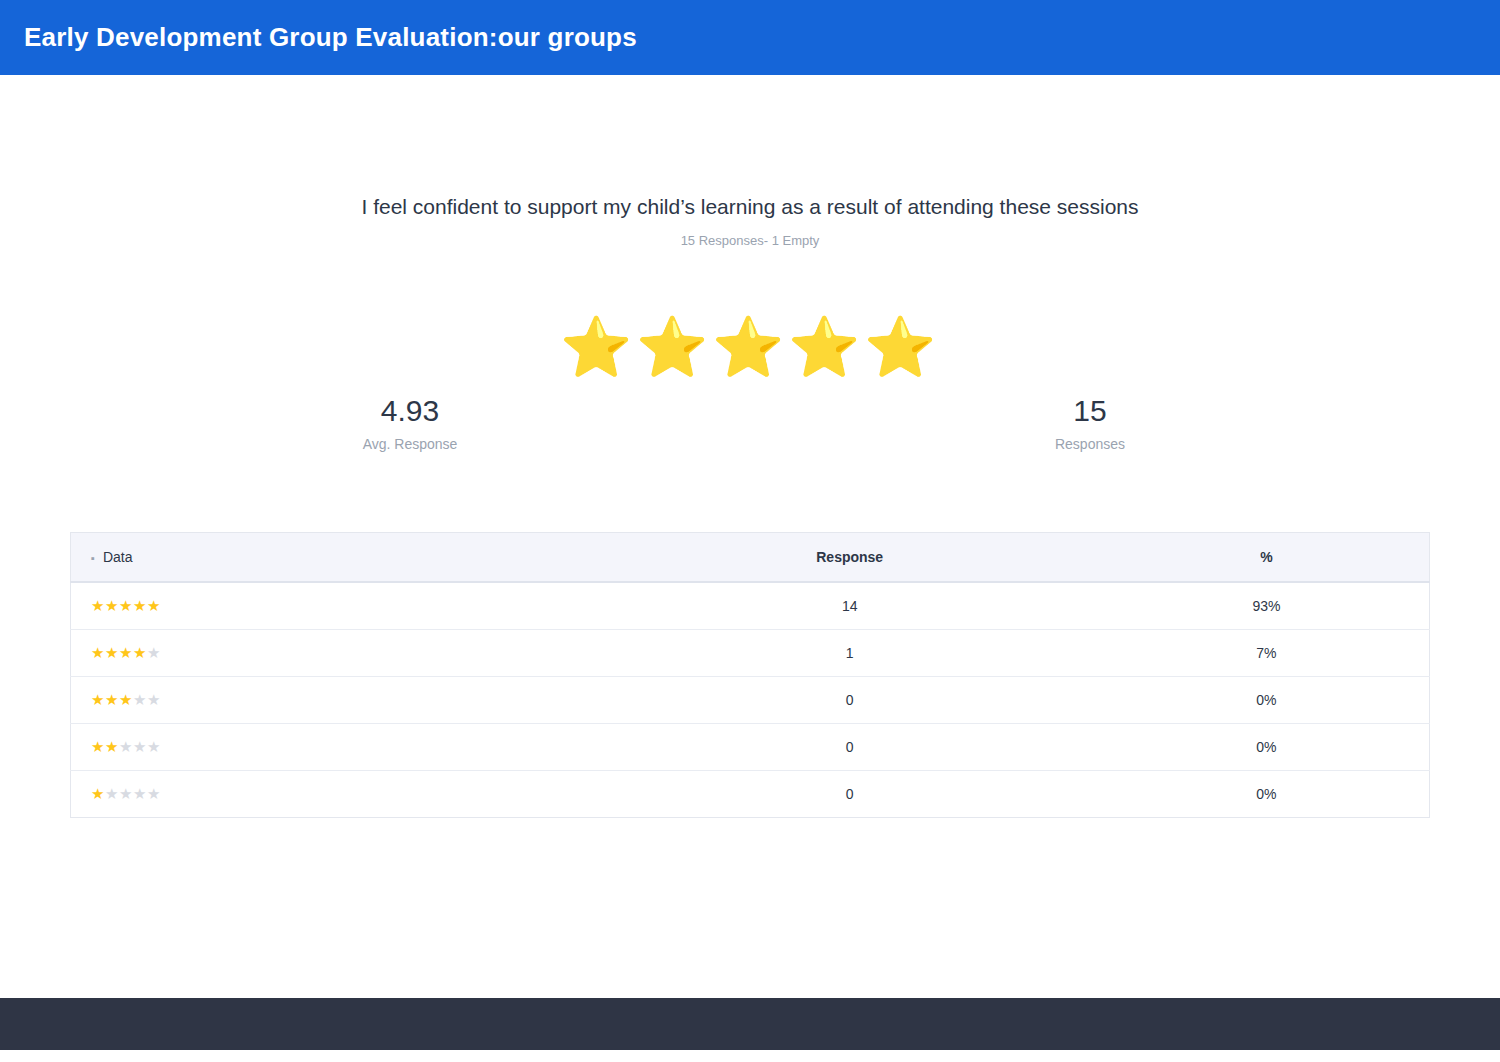Early Development Group Evaluation:our groups
I feel confident to support my child’s learning as a result of attending these sessions
15 Responses- 1 Empty
⭐⭐⭐⭐⭐
4.93
Avg. Response
15
Responses
| Data | Response | % |
| --- | --- | --- |
| ★★★★★ | 14 | 93% |
| ★★★★ ★ | 1 | 7% |
| ★★★ ★★ | 0 | 0% |
| ★★ ★★★ | 0 | 0% |
| ★ ★★★★ | 0 | 0% |